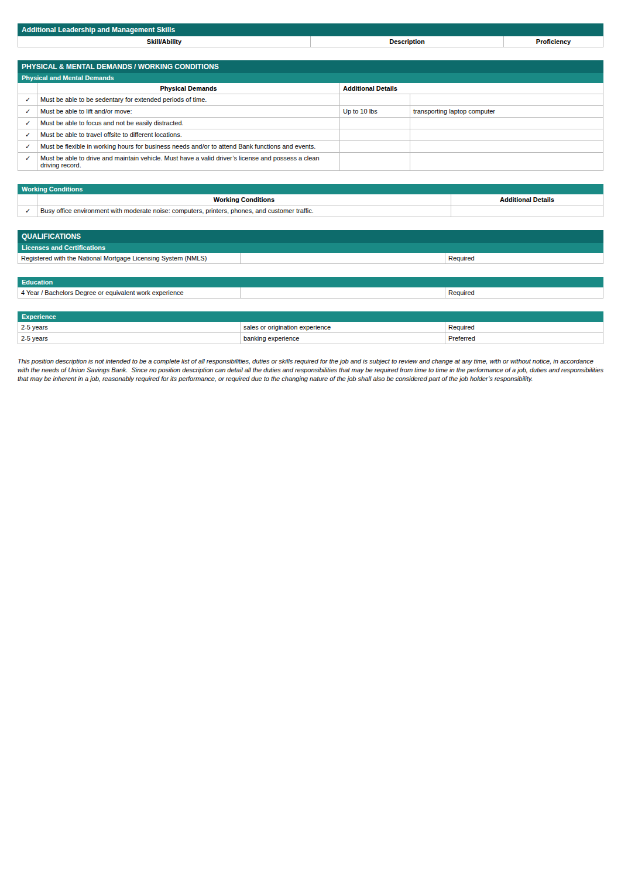| Additional Leadership and Management Skills |
| Skill/Ability | Description | Proficiency |
| PHYSICAL & MENTAL DEMANDS / WORKING CONDITIONS |
| Physical and Mental Demands |
| | Physical Demands | Additional Details |
| ✓ | Must be able to be sedentary for extended periods of time. | | |
| ✓ | Must be able to lift and/or move: | Up to 10 lbs | transporting laptop computer |
| ✓ | Must be able to focus and not be easily distracted. | | |
| ✓ | Must be able to travel offsite to different locations. | | |
| ✓ | Must be flexible in working hours for business needs and/or to attend Bank functions and events. | | |
| ✓ | Must be able to drive and maintain vehicle. Must have a valid driver’s license and possess a clean driving record. | | |
| Working Conditions |
| | Working Conditions | Additional Details |
| ✓ | Busy office environment with moderate noise: computers, printers, phones, and customer traffic. | |
| QUALIFICATIONS |
| Licenses and Certifications |
| Registered with the National Mortgage Licensing System (NMLS) | | Required |
| Education |
| 4 Year / Bachelors Degree or equivalent work experience | | Required |
| Experience |
| 2-5 years | sales or origination experience | Required |
| 2-5 years | banking experience | Preferred |
This position description is not intended to be a complete list of all responsibilities, duties or skills required for the job and is subject to review and change at any time, with or without notice, in accordance with the needs of Union Savings Bank. Since no position description can detail all the duties and responsibilities that may be required from time to time in the performance of a job, duties and responsibilities that may be inherent in a job, reasonably required for its performance, or required due to the changing nature of the job shall also be considered part of the job holder’s responsibility.